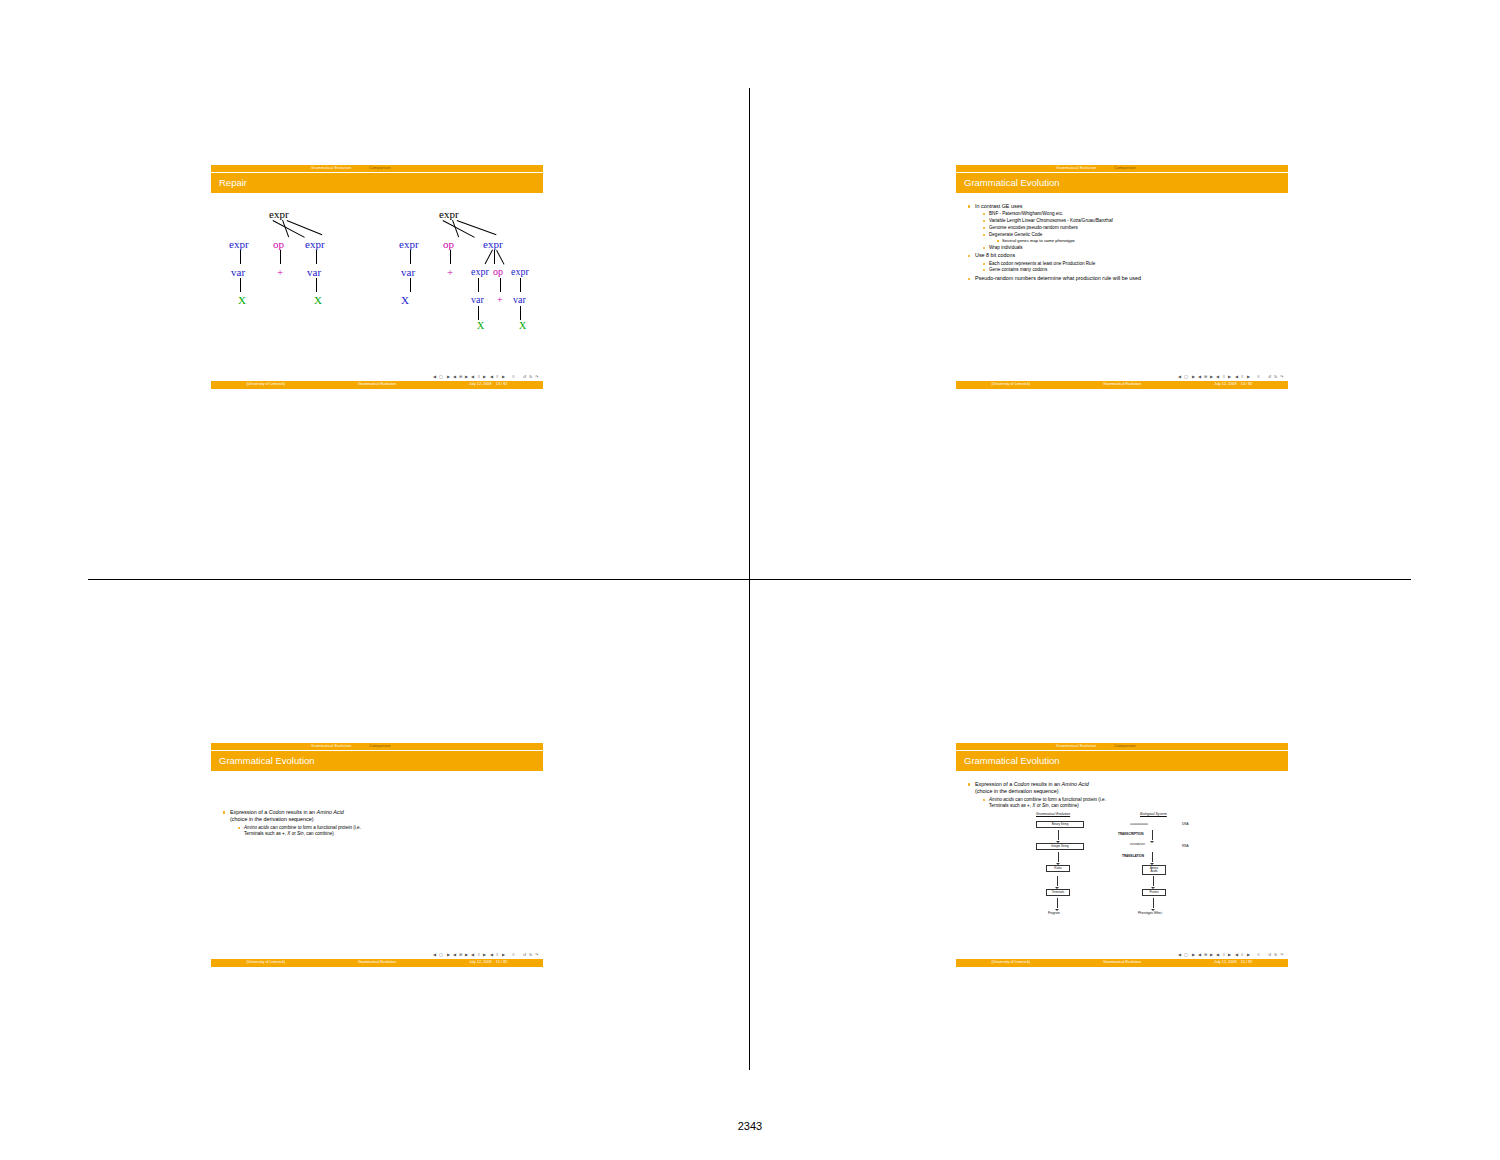Grammatical Evolution Comparison
Repair
expr
expr
op
expr
var
+
var
X
X
expr
expr
op
expr
var
+
expr
op
expr
X
var
+
var
X
X
◀ ▢ ▶ ◀ ⊞ ▶ ◀ ≡ ▶ ◀ ≡ ▶ ≡ ↺ ↻ ↷
(University of Limerick)
Grammatical Evolution
July 12, 2008 13 / 82
Grammatical Evolution Comparison
Grammatical Evolution
In contrast GE uses
BNF - Paterson/Whigham/Wong etc.
Variable Length Linear Chromosomes - Koza/Gruau/Banzhaf
Genome encodes pseudo-random numbers
Degenerate Genetic Code
Several genes map to same phenotype
Wrap individuals
Use 8 bit codons
Each codon represents at least one Production Rule
Gene contains many codons
Pseudo-random numbers determine what production rule will be used
◀ ▢ ▶ ◀ ⊞ ▶ ◀ ≡ ▶ ◀ ≡ ▶ ≡ ↺ ↻ ↷
(University of Limerick)
Grammatical Evolution
July 12, 2008 14 / 82
Grammatical Evolution Comparison
Grammatical Evolution
Expression of a Codon results in an Amino Acid
(choice in the derivation sequence)
Amino acids can combine to form a functional protein (i.e.
Terminals such as +, X or Sin, can combine)
◀ ▢ ▶ ◀ ⊞ ▶ ◀ ≡ ▶ ◀ ≡ ▶ ≡ ↺ ↻ ↷
(University of Limerick)
Grammatical Evolution
July 12, 2008 15 / 82
Grammatical Evolution Comparison
Grammatical Evolution
Expression of a Codon results in an Amino Acid
(choice in the derivation sequence)
Amino acids can combine to form a functional protein (i.e.
Terminals such as +, X or Sin, can combine)
Grammatical Evolution
Biological System
Binary String
XXXXXXXXX
DNA
TRANSCRIPTION
Integer String
〰〰〰〰
RNA
TRANSLATION
Rules
Amino
Acids
Terminals
Protein
Program
Phenotypic Effect
◀ ▢ ▶ ◀ ⊞ ▶ ◀ ≡ ▶ ◀ ≡ ▶ ≡ ↺ ↻ ↷
(University of Limerick)
Grammatical Evolution
July 12, 2008 15 / 82
2343